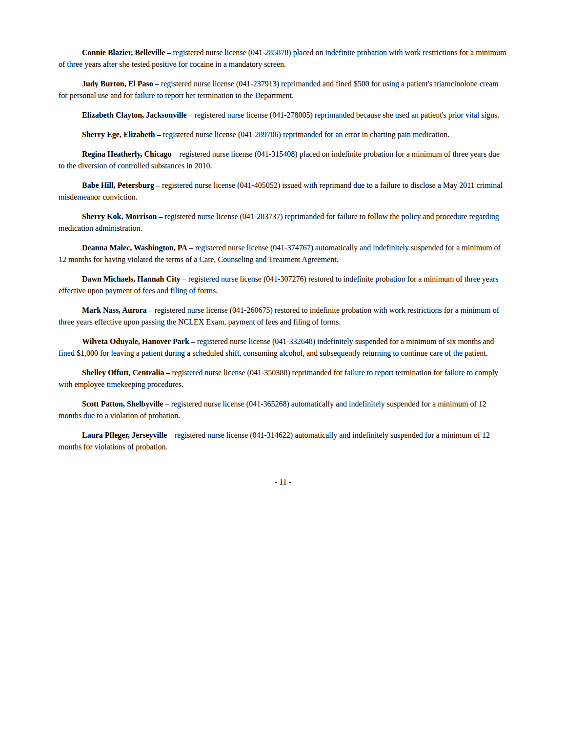Connie Blazier, Belleville – registered nurse license (041-285878) placed on indefinite probation with work restrictions for a minimum of three years after she tested positive for cocaine in a mandatory screen.
Judy Burton, El Paso – registered nurse license (041-237913) reprimanded and fined $500 for using a patient's triamcinolone cream for personal use and for failure to report her termination to the Department.
Elizabeth Clayton, Jacksonville – registered nurse license (041-278005) reprimanded because she used an patient's prior vital signs.
Sherry Ege, Elizabeth – registered nurse license (041-289706) reprimanded for an error in charting pain medication.
Regina Heatherly, Chicago – registered nurse license (041-315408) placed on indefinite probation for a minimum of three years due to the diversion of controlled substances in 2010.
Babe Hill, Petersburg – registered nurse license (041-405052) issued with reprimand due to a failure to disclose a May 2011 criminal misdemeanor conviction.
Sherry Kok, Morrison – registered nurse license (041-283737) reprimanded for failure to follow the policy and procedure regarding medication administration.
Deanna Malec, Washington, PA – registered nurse license (041-374767) automatically and indefinitely suspended for a minimum of 12 months for having violated the terms of a Care, Counseling and Treatment Agreement.
Dawn Michaels, Hannah City – registered nurse license (041-307276) restored to indefinite probation for a minimum of three years effective upon payment of fees and filing of forms.
Mark Nass, Aurora – registered nurse license (041-260675) restored to indefinite probation with work restrictions for a minimum of three years effective upon passing the NCLEX Exam, payment of fees and filing of forms.
Wilveta Oduyale, Hanover Park – registered nurse license (041-332648) indefinitely suspended for a minimum of six months and fined $1,000 for leaving a patient during a scheduled shift, consuming alcohol, and subsequently returning to continue care of the patient.
Shelley Offutt, Centralia – registered nurse license (041-350388) reprimanded for failure to report termination for failure to comply with employee timekeeping procedures.
Scott Patton, Shelbyville – registered nurse license (041-365268) automatically and indefinitely suspended for a minimum of 12 months due to a violation of probation.
Laura Pfleger, Jerseyville – registered nurse license (041-314622) automatically and indefinitely suspended for a minimum of 12 months for violations of probation.
- 11 -